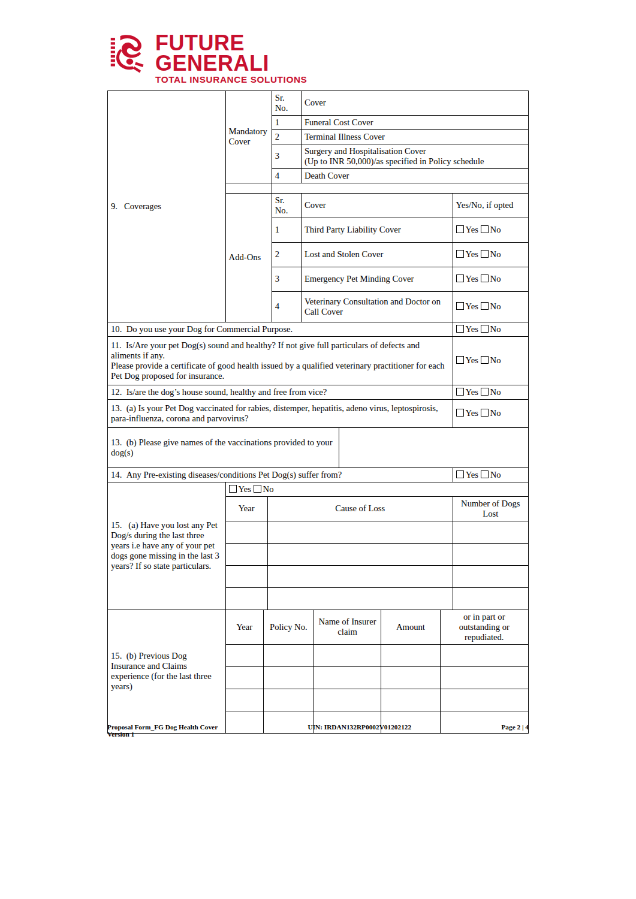FUTURE GENERALI TOTAL INSURANCE SOLUTIONS
| 9. Coverages | Mandatory Cover | Sr. No. | Cover |
| 1 | Funeral Cost Cover |
| 2 | Terminal Illness Cover |
| 3 | Surgery and Hospitalisation Cover (Up to INR 50,000)/as specified in Policy schedule |
| 4 | Death Cover |
| Add-Ons | Sr. No. | Cover | Yes/No, if opted |
| 1 | Third Party Liability Cover | Yes No |
| 2 | Lost and Stolen Cover | Yes No |
| 3 | Emergency Pet Minding Cover | Yes No |
| 4 | Veterinary Consultation and Doctor on Call Cover | Yes No |
| 10. Do you use your Dog for Commercial Purpose. | Yes No |
| 11. Is/Are your pet Dog(s) sound and healthy? If not give full particulars of defects and aliments if any. Please provide a certificate of good health issued by a qualified veterinary practitioner for each Pet Dog proposed for insurance. | Yes No |
| 12. Is/are the dog’s house sound, healthy and free from vice? | Yes No |
| 13. (a) Is your Pet Dog vaccinated for rabies, distemper, hepatitis, adeno virus, leptospirosis, para-influenza, corona and parvovirus? | Yes No |
| 13. (b) Please give names of the vaccinations provided to your dog(s) | |
| 14. Any Pre-existing diseases/conditions Pet Dog(s) suffer from? | Yes No |
| 15. (a) Have you lost any Pet Dog/s during the last three years i.e have any of your pet dogs gone missing in the last 3 years? If so state particulars. | Yes No |
| Year | Cause of Loss | Number of Dogs Lost |
| 15. (b) Previous Dog Insurance and Claims experience (for the last three years) | Year | Policy No. | Name of Insurer claim | Amount | or in part or outstanding or repudiated. |
Proposal Form_FG Dog Health Cover
Version 1
UIN: IRDAN132RP0002V01202122
Page 2 | 4